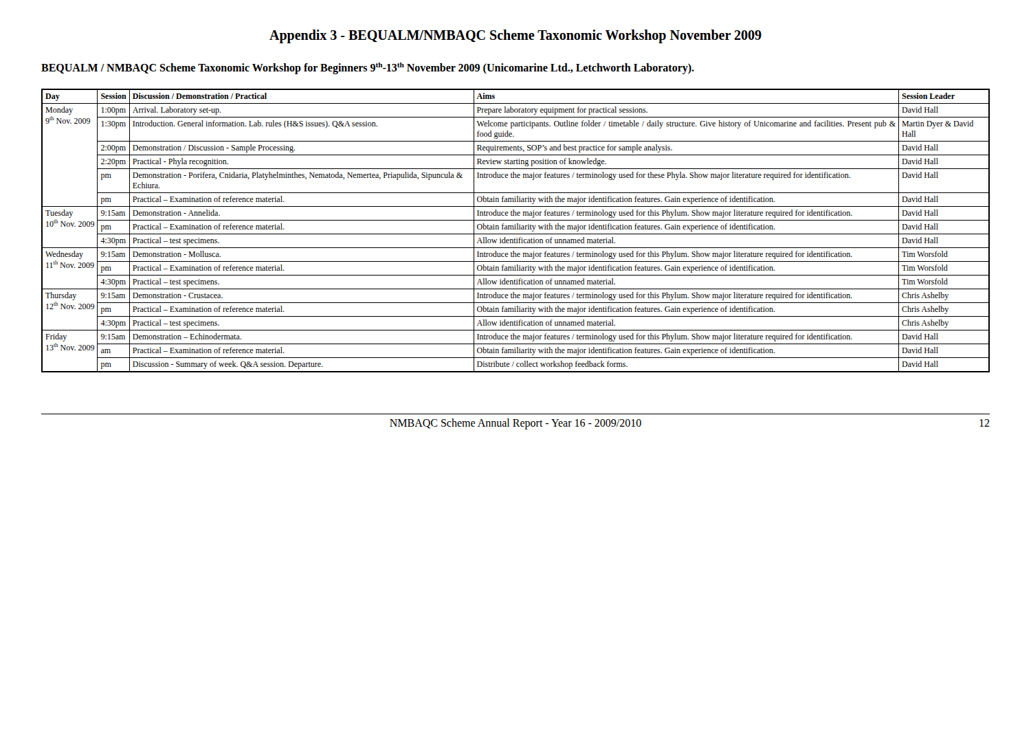Appendix 3 - BEQUALM/NMBAQC Scheme Taxonomic Workshop November 2009
BEQUALM / NMBAQC Scheme Taxonomic Workshop for Beginners 9th-13th November 2009 (Unicomarine Ltd., Letchworth Laboratory).
| Day | Session | Discussion / Demonstration / Practical | Aims | Session Leader |
| --- | --- | --- | --- | --- |
| Monday 9 th Nov. 2009 | 1:00pm | Arrival. Laboratory set-up. | Prepare laboratory equipment for practical sessions. | David Hall |
| 1:30pm | Introduction. General information. Lab. rules (H&S issues). Q&A session. | Welcome participants. Outline folder / timetable / daily structure. Give history of Unicomarine and facilities. Present pub & food guide. | Martin Dyer & David Hall |
| 2:00pm | Demonstration / Discussion - Sample Processing. | Requirements, SOP’s and best practice for sample analysis. | David Hall |
| 2:20pm | Practical - Phyla recognition. | Review starting position of knowledge. | David Hall |
| pm | Demonstration - Porifera, Cnidaria, Platyhelminthes, Nematoda, Nemertea, Priapulida, Sipuncula & Echiura. | Introduce the major features / terminology used for these Phyla. Show major literature required for identification. | David Hall |
| pm | Practical – Examination of reference material. | Obtain familiarity with the major identification features. Gain experience of identification. | David Hall |
| Tuesday 10 th Nov. 2009 | 9:15am | Demonstration - Annelida. | Introduce the major features / terminology used for this Phylum. Show major literature required for identification. | David Hall |
| pm | Practical – Examination of reference material. | Obtain familiarity with the major identification features. Gain experience of identification. | David Hall |
| 4:30pm | Practical – test specimens. | Allow identification of unnamed material. | David Hall |
| Wednesday 11 th Nov. 2009 | 9:15am | Demonstration - Mollusca. | Introduce the major features / terminology used for this Phylum. Show major literature required for identification. | Tim Worsfold |
| pm | Practical – Examination of reference material. | Obtain familiarity with the major identification features. Gain experience of identification. | Tim Worsfold |
| 4:30pm | Practical – test specimens. | Allow identification of unnamed material. | Tim Worsfold |
| Thursday 12 th Nov. 2009 | 9:15am | Demonstration - Crustacea. | Introduce the major features / terminology used for this Phylum. Show major literature required for identification. | Chris Ashelby |
| pm | Practical – Examination of reference material. | Obtain familiarity with the major identification features. Gain experience of identification. | Chris Ashelby |
| 4:30pm | Practical – test specimens. | Allow identification of unnamed material. | Chris Ashelby |
| Friday 13 th Nov. 2009 | 9:15am | Demonstration – Echinodermata. | Introduce the major features / terminology used for this Phylum. Show major literature required for identification. | David Hall |
| am | Practical – Examination of reference material. | Obtain familiarity with the major identification features. Gain experience of identification. | David Hall |
| pm | Discussion - Summary of week. Q&A session. Departure. | Distribute / collect workshop feedback forms. | David Hall |
NMBAQC Scheme Annual Report - Year 16 - 2009/2010 12